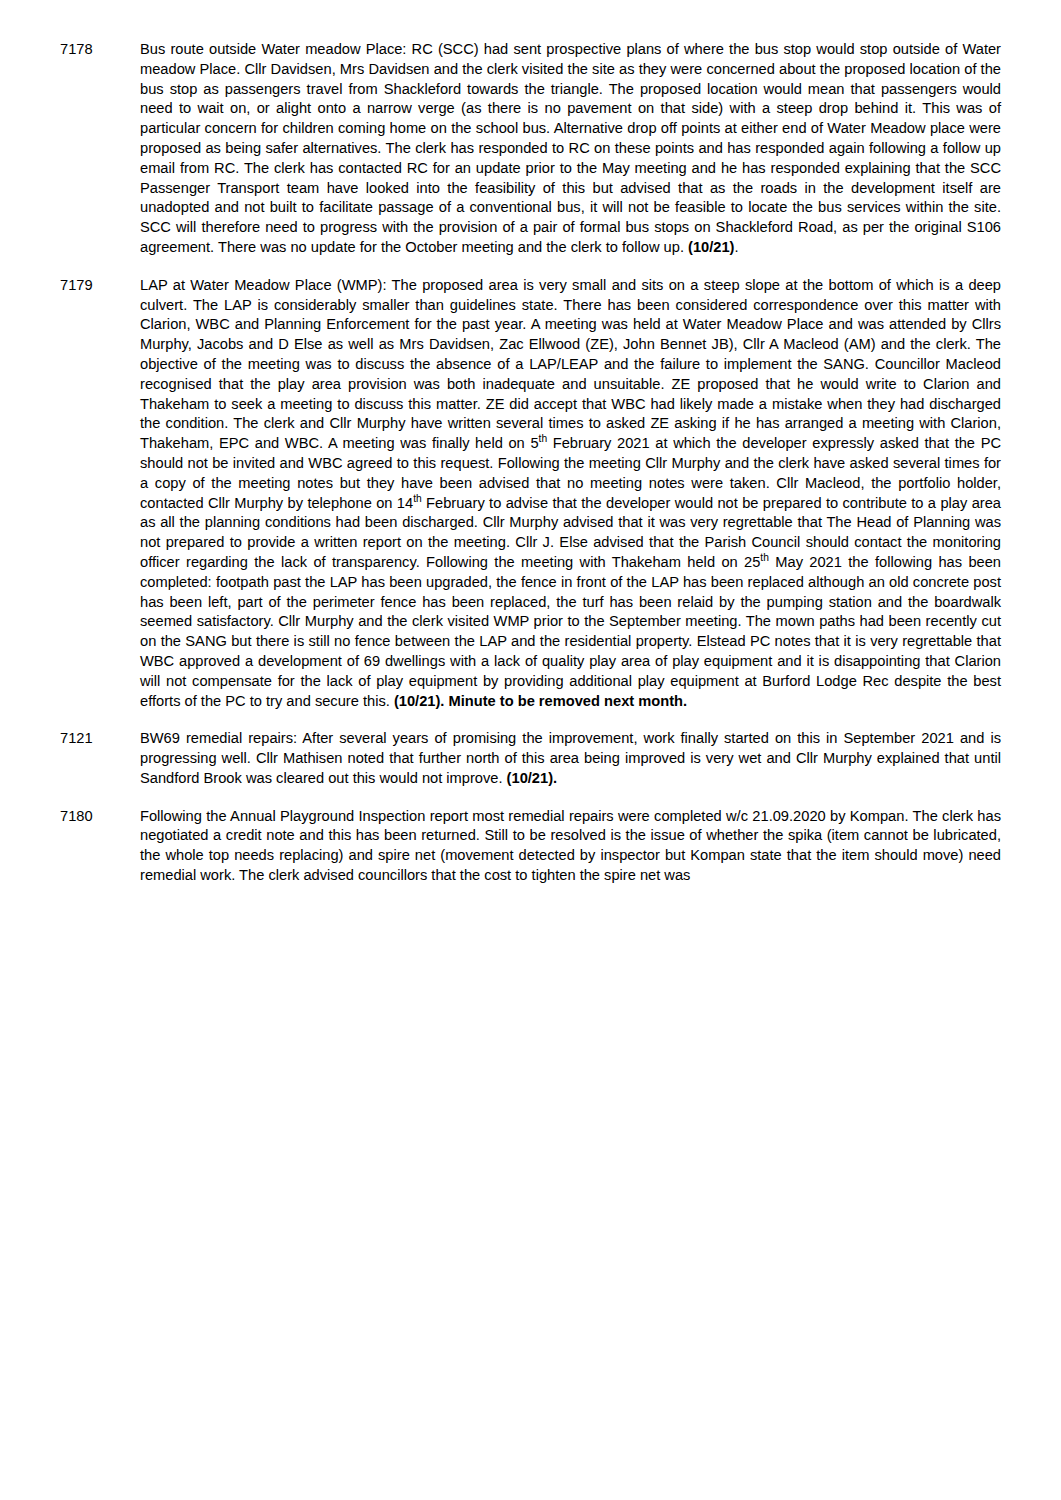7178
Bus route outside Water meadow Place: RC (SCC) had sent prospective plans of where the bus stop would stop outside of Water meadow Place. Cllr Davidsen, Mrs Davidsen and the clerk visited the site as they were concerned about the proposed location of the bus stop as passengers travel from Shackleford towards the triangle. The proposed location would mean that passengers would need to wait on, or alight onto a narrow verge (as there is no pavement on that side) with a steep drop behind it. This was of particular concern for children coming home on the school bus. Alternative drop off points at either end of Water Meadow place were proposed as being safer alternatives. The clerk has responded to RC on these points and has responded again following a follow up email from RC. The clerk has contacted RC for an update prior to the May meeting and he has responded explaining that the SCC Passenger Transport team have looked into the feasibility of this but advised that as the roads in the development itself are unadopted and not built to facilitate passage of a conventional bus, it will not be feasible to locate the bus services within the site. SCC will therefore need to progress with the provision of a pair of formal bus stops on Shackleford Road, as per the original S106 agreement. There was no update for the October meeting and the clerk to follow up. (10/21).
7179
LAP at Water Meadow Place (WMP): The proposed area is very small and sits on a steep slope at the bottom of which is a deep culvert. The LAP is considerably smaller than guidelines state. There has been considered correspondence over this matter with Clarion, WBC and Planning Enforcement for the past year. A meeting was held at Water Meadow Place and was attended by Cllrs Murphy, Jacobs and D Else as well as Mrs Davidsen, Zac Ellwood (ZE), John Bennet JB), Cllr A Macleod (AM) and the clerk. The objective of the meeting was to discuss the absence of a LAP/LEAP and the failure to implement the SANG. Councillor Macleod recognised that the play area provision was both inadequate and unsuitable. ZE proposed that he would write to Clarion and Thakeham to seek a meeting to discuss this matter. ZE did accept that WBC had likely made a mistake when they had discharged the condition. The clerk and Cllr Murphy have written several times to asked ZE asking if he has arranged a meeting with Clarion, Thakeham, EPC and WBC. A meeting was finally held on 5th February 2021 at which the developer expressly asked that the PC should not be invited and WBC agreed to this request. Following the meeting Cllr Murphy and the clerk have asked several times for a copy of the meeting notes but they have been advised that no meeting notes were taken. Cllr Macleod, the portfolio holder, contacted Cllr Murphy by telephone on 14th February to advise that the developer would not be prepared to contribute to a play area as all the planning conditions had been discharged. Cllr Murphy advised that it was very regrettable that The Head of Planning was not prepared to provide a written report on the meeting. Cllr J. Else advised that the Parish Council should contact the monitoring officer regarding the lack of transparency. Following the meeting with Thakeham held on 25th May 2021 the following has been completed: footpath past the LAP has been upgraded, the fence in front of the LAP has been replaced although an old concrete post has been left, part of the perimeter fence has been replaced, the turf has been relaid by the pumping station and the boardwalk seemed satisfactory. Cllr Murphy and the clerk visited WMP prior to the September meeting. The mown paths had been recently cut on the SANG but there is still no fence between the LAP and the residential property. Elstead PC notes that it is very regrettable that WBC approved a development of 69 dwellings with a lack of quality play area of play equipment and it is disappointing that Clarion will not compensate for the lack of play equipment by providing additional play equipment at Burford Lodge Rec despite the best efforts of the PC to try and secure this. (10/21). Minute to be removed next month.
7121
BW69 remedial repairs: After several years of promising the improvement, work finally started on this in September 2021 and is progressing well. Cllr Mathisen noted that further north of this area being improved is very wet and Cllr Murphy explained that until Sandford Brook was cleared out this would not improve. (10/21).
7180
Following the Annual Playground Inspection report most remedial repairs were completed w/c 21.09.2020 by Kompan. The clerk has negotiated a credit note and this has been returned. Still to be resolved is the issue of whether the spika (item cannot be lubricated, the whole top needs replacing) and spire net (movement detected by inspector but Kompan state that the item should move) need remedial work. The clerk advised councillors that the cost to tighten the spire net was